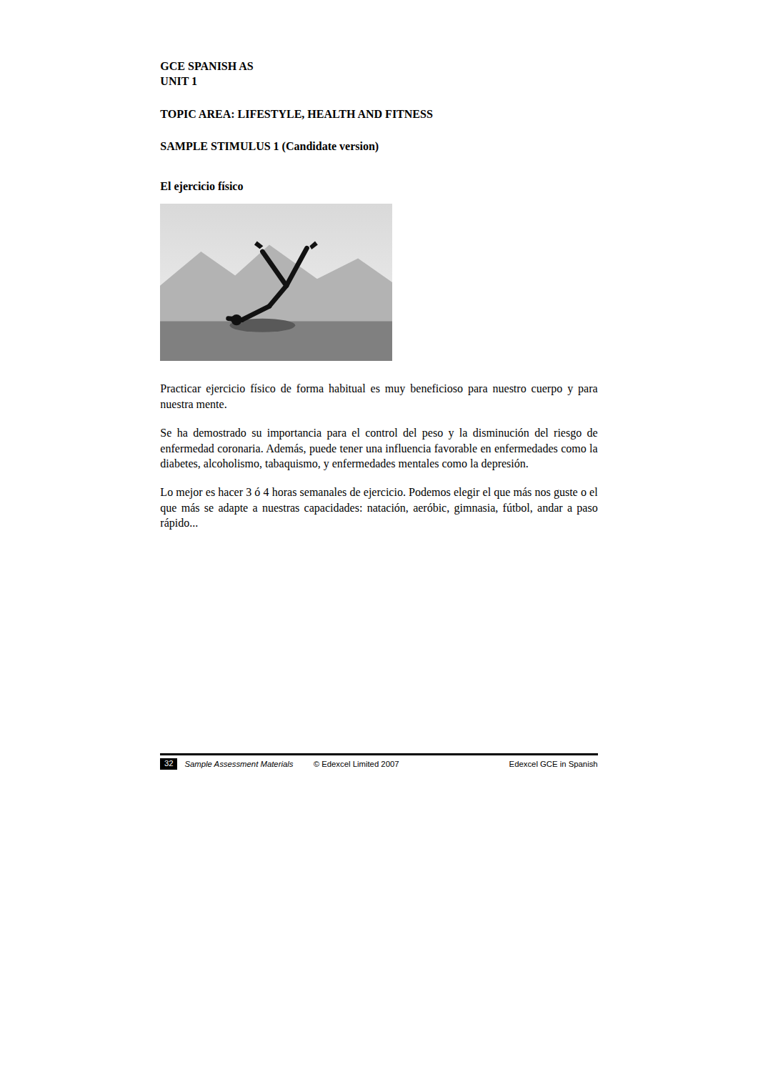GCE SPANISH AS
UNIT 1
TOPIC AREA: LIFESTYLE, HEALTH AND FITNESS
SAMPLE STIMULUS 1 (Candidate version)
El ejercicio físico
Practicar ejercicio físico de forma habitual es muy beneficioso para nuestro cuerpo y para nuestra mente.
Se ha demostrado su importancia para el control del peso y la disminución del riesgo de enfermedad coronaria. Además, puede tener una influencia favorable en enfermedades como la diabetes, alcoholismo, tabaquismo, y enfermedades mentales como la depresión.
Lo mejor es hacer 3 ó 4 horas semanales de ejercicio. Podemos elegir el que más nos guste o el que más se adapte a nuestras capacidades: natación, aeróbic, gimnasia, fútbol, andar a paso rápido...
32 Sample Assessment Materials © Edexcel Limited 2007 Edexcel GCE in Spanish